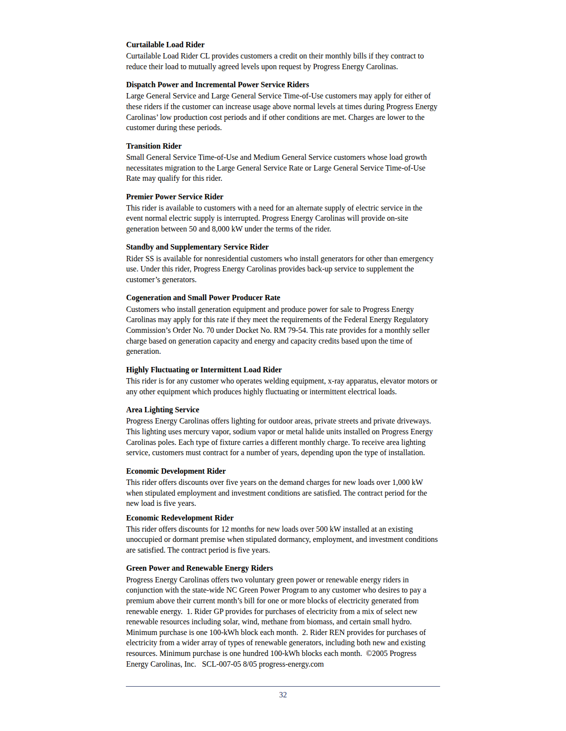Curtailable Load Rider
Curtailable Load Rider CL provides customers a credit on their monthly bills if they contract to reduce their load to mutually agreed levels upon request by Progress Energy Carolinas.
Dispatch Power and Incremental Power Service Riders
Large General Service and Large General Service Time-of-Use customers may apply for either of these riders if the customer can increase usage above normal levels at times during Progress Energy Carolinas’ low production cost periods and if other conditions are met. Charges are lower to the customer during these periods.
Transition Rider
Small General Service Time-of-Use and Medium General Service customers whose load growth necessitates migration to the Large General Service Rate or Large General Service Time-of-Use Rate may qualify for this rider.
Premier Power Service Rider
This rider is available to customers with a need for an alternate supply of electric service in the event normal electric supply is interrupted. Progress Energy Carolinas will provide on-site generation between 50 and 8,000 kW under the terms of the rider.
Standby and Supplementary Service Rider
Rider SS is available for nonresidential customers who install generators for other than emergency use. Under this rider, Progress Energy Carolinas provides back-up service to supplement the customer’s generators.
Cogeneration and Small Power Producer Rate
Customers who install generation equipment and produce power for sale to Progress Energy Carolinas may apply for this rate if they meet the requirements of the Federal Energy Regulatory Commission’s Order No. 70 under Docket No. RM 79-54. This rate provides for a monthly seller charge based on generation capacity and energy and capacity credits based upon the time of generation.
Highly Fluctuating or Intermittent Load Rider
This rider is for any customer who operates welding equipment, x-ray apparatus, elevator motors or any other equipment which produces highly fluctuating or intermittent electrical loads.
Area Lighting Service
Progress Energy Carolinas offers lighting for outdoor areas, private streets and private driveways. This lighting uses mercury vapor, sodium vapor or metal halide units installed on Progress Energy Carolinas poles. Each type of fixture carries a different monthly charge. To receive area lighting service, customers must contract for a number of years, depending upon the type of installation.
Economic Development Rider
This rider offers discounts over five years on the demand charges for new loads over 1,000 kW when stipulated employment and investment conditions are satisfied. The contract period for the new load is five years.
Economic Redevelopment Rider
This rider offers discounts for 12 months for new loads over 500 kW installed at an existing unoccupied or dormant premise when stipulated dormancy, employment, and investment conditions are satisfied. The contract period is five years.
Green Power and Renewable Energy Riders
Progress Energy Carolinas offers two voluntary green power or renewable energy riders in conjunction with the state-wide NC Green Power Program to any customer who desires to pay a premium above their current month’s bill for one or more blocks of electricity generated from renewable energy. 1. Rider GP provides for purchases of electricity from a mix of select new renewable resources including solar, wind, methane from biomass, and certain small hydro. Minimum purchase is one 100-kWh block each month. 2. Rider REN provides for purchases of electricity from a wider array of types of renewable generators, including both new and existing resources. Minimum purchase is one hundred 100-kWh blocks each month. ©2005 Progress Energy Carolinas, Inc. SCL-007-05 8/05 progress-energy.com
32